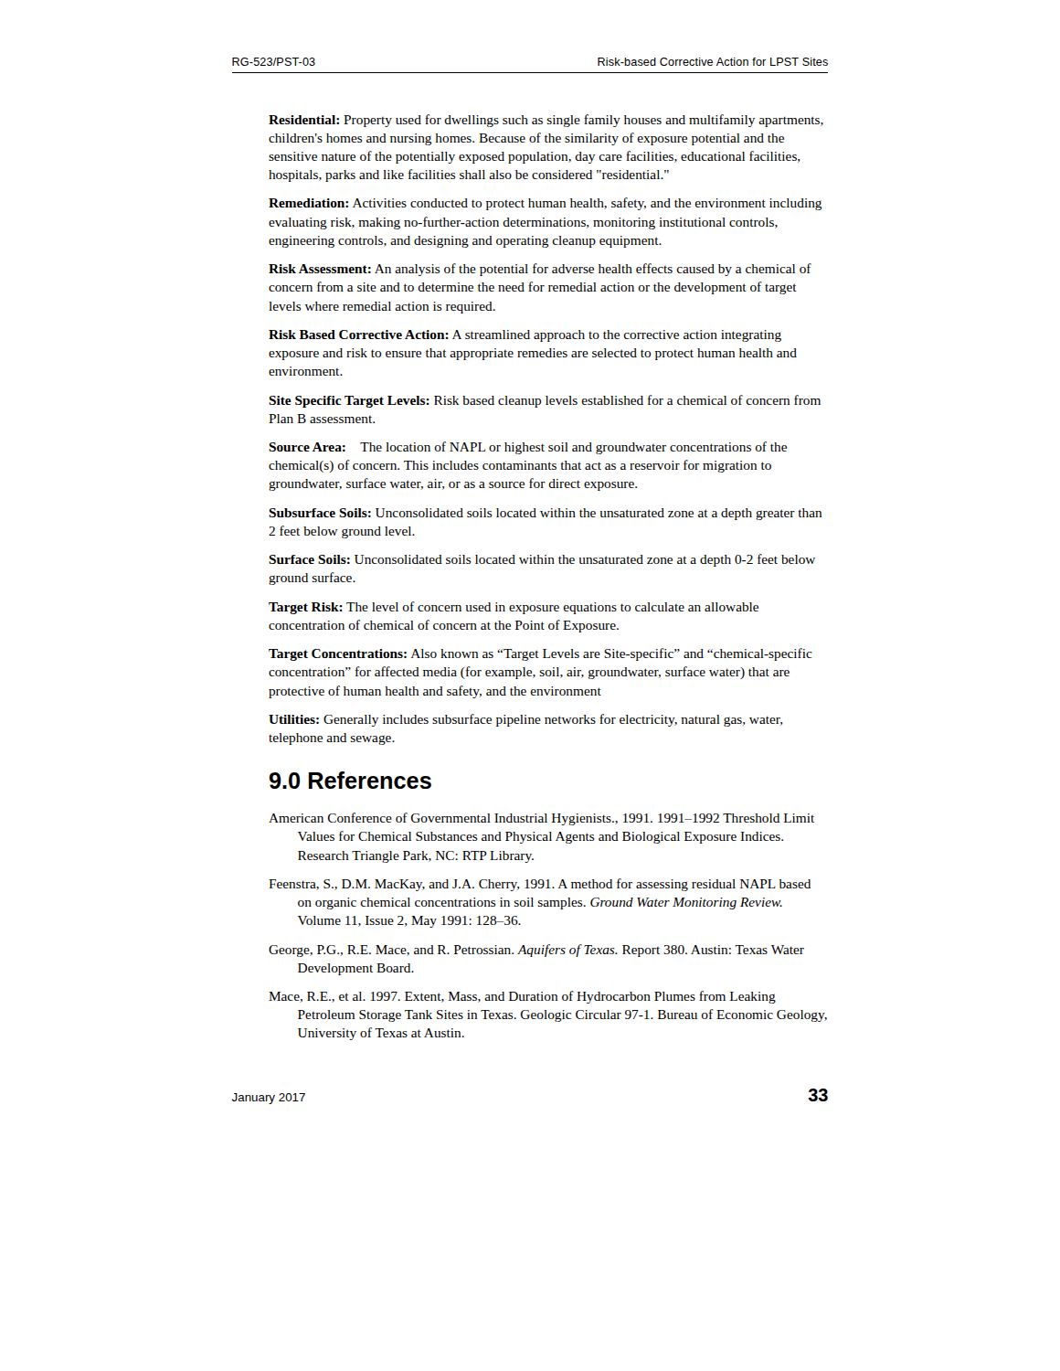RG-523/PST-03 Risk-based Corrective Action for LPST Sites
Residential: Property used for dwellings such as single family houses and multifamily apartments, children's homes and nursing homes. Because of the similarity of exposure potential and the sensitive nature of the potentially exposed population, day care facilities, educational facilities, hospitals, parks and like facilities shall also be considered "residential."
Remediation: Activities conducted to protect human health, safety, and the environment including evaluating risk, making no-further-action determinations, monitoring institutional controls, engineering controls, and designing and operating cleanup equipment.
Risk Assessment: An analysis of the potential for adverse health effects caused by a chemical of concern from a site and to determine the need for remedial action or the development of target levels where remedial action is required.
Risk Based Corrective Action: A streamlined approach to the corrective action integrating exposure and risk to ensure that appropriate remedies are selected to protect human health and environment.
Site Specific Target Levels: Risk based cleanup levels established for a chemical of concern from Plan B assessment.
Source Area: The location of NAPL or highest soil and groundwater concentrations of the chemical(s) of concern. This includes contaminants that act as a reservoir for migration to groundwater, surface water, air, or as a source for direct exposure.
Subsurface Soils: Unconsolidated soils located within the unsaturated zone at a depth greater than 2 feet below ground level.
Surface Soils: Unconsolidated soils located within the unsaturated zone at a depth 0-2 feet below ground surface.
Target Risk: The level of concern used in exposure equations to calculate an allowable concentration of chemical of concern at the Point of Exposure.
Target Concentrations: Also known as “Target Levels are Site-specific” and “chemical-specific concentration” for affected media (for example, soil, air, groundwater, surface water) that are protective of human health and safety, and the environment
Utilities: Generally includes subsurface pipeline networks for electricity, natural gas, water, telephone and sewage.
9.0 References
American Conference of Governmental Industrial Hygienists., 1991. 1991–1992 Threshold Limit Values for Chemical Substances and Physical Agents and Biological Exposure Indices. Research Triangle Park, NC: RTP Library.
Feenstra, S., D.M. MacKay, and J.A. Cherry, 1991. A method for assessing residual NAPL based on organic chemical concentrations in soil samples. Ground Water Monitoring Review. Volume 11, Issue 2, May 1991: 128–36.
George, P.G., R.E. Mace, and R. Petrossian. Aquifers of Texas. Report 380. Austin: Texas Water Development Board.
Mace, R.E., et al. 1997. Extent, Mass, and Duration of Hydrocarbon Plumes from Leaking Petroleum Storage Tank Sites in Texas. Geologic Circular 97-1. Bureau of Economic Geology, University of Texas at Austin.
January 2017 33